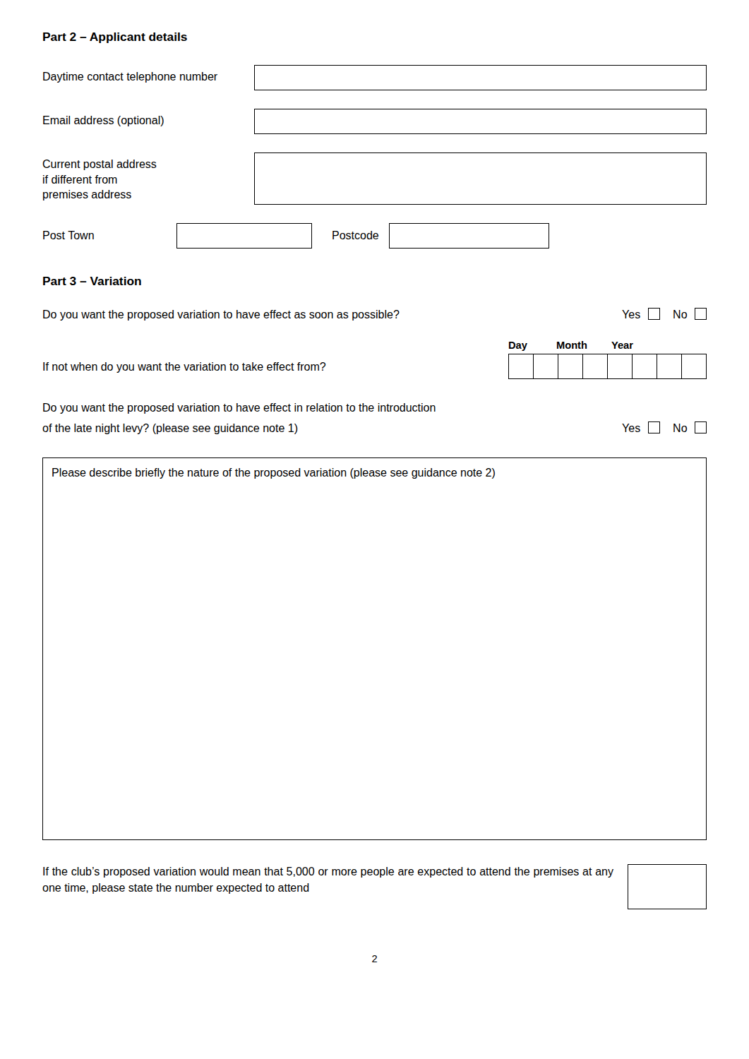Part 2 – Applicant details
Daytime contact telephone number
Email address (optional)
Current postal address
if different from
premises address
Post Town
Postcode
Part 3 – Variation
Do you want the proposed variation to have effect as soon as possible?
Yes No
If not when do you want the variation to take effect from?
Day Month Year
Do you want the proposed variation to have effect in relation to the introduction
of the late night levy? (please see guidance note 1)
Yes No
Please describe briefly the nature of the proposed variation (please see guidance note 2)
If the club’s proposed variation would mean that 5,000 or more people are expected to attend the premises at any one time, please state the number expected to attend
2